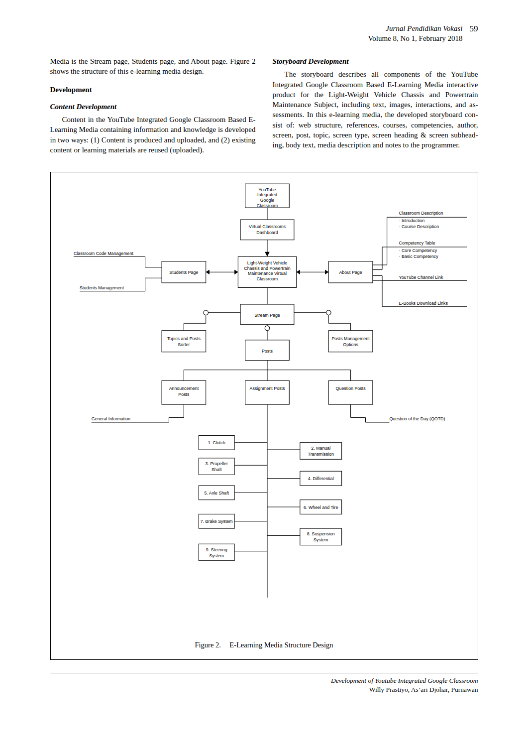Jurnal Pendidikan Vokasi
Volume 8, No 1, February 2018
59
Media is the Stream page, Students page, and About page. Figure 2 shows the structure of this e-learning media design.
Development
Content Development
Content in the YouTube Integrated Google Classroom Based E-Learning Media containing information and knowledge is developed in two ways: (1) Content is produced and uploaded, and (2) existing content or learning materials are reused (uploaded).
Storyboard Development
The storyboard describes all components of the YouTube Integrated Google Classroom Based E-Learning Media interactive product for the Light-Weight Vehicle Chassis and Powertrain Maintenance Subject, including text, images, interactions, and assessments. In this e-learning media, the developed storyboard consist of: web structure, references, courses, competencies, author, screen, post, topic, screen type, screen heading & screen subheading, body text, media description and notes to the programmer.
YouTube Integrated Google Classroom Virtual Classrooms Dashboard Light-Weight Vehicle Chassis and Powertrain Maintenance Virtual Classroom Students Page Classroom Code Management Students Management About Page Classroom Description · Introduction · Course Description Competency Table · Core Competency · Basic Competency YouTube Channel Link E-Books Download Links Stream Page Topics and Posts Sorter Posts Management Options Posts Announcement Posts Assignment Posts Question Posts General Information Question of the Day (QOTD) 1. Clutch 2. Manual Transmission 3. Propeller Shaft 4. Differential 5. Axle Shaft 6. Wheel and Tire 7. Brake System 8. Suspension System 9. Steering System
Figure 2. E-Learning Media Structure Design
Development of Youtube Integrated Google Classroom
Willy Prastiyo, As’ari Djohar, Purnawan